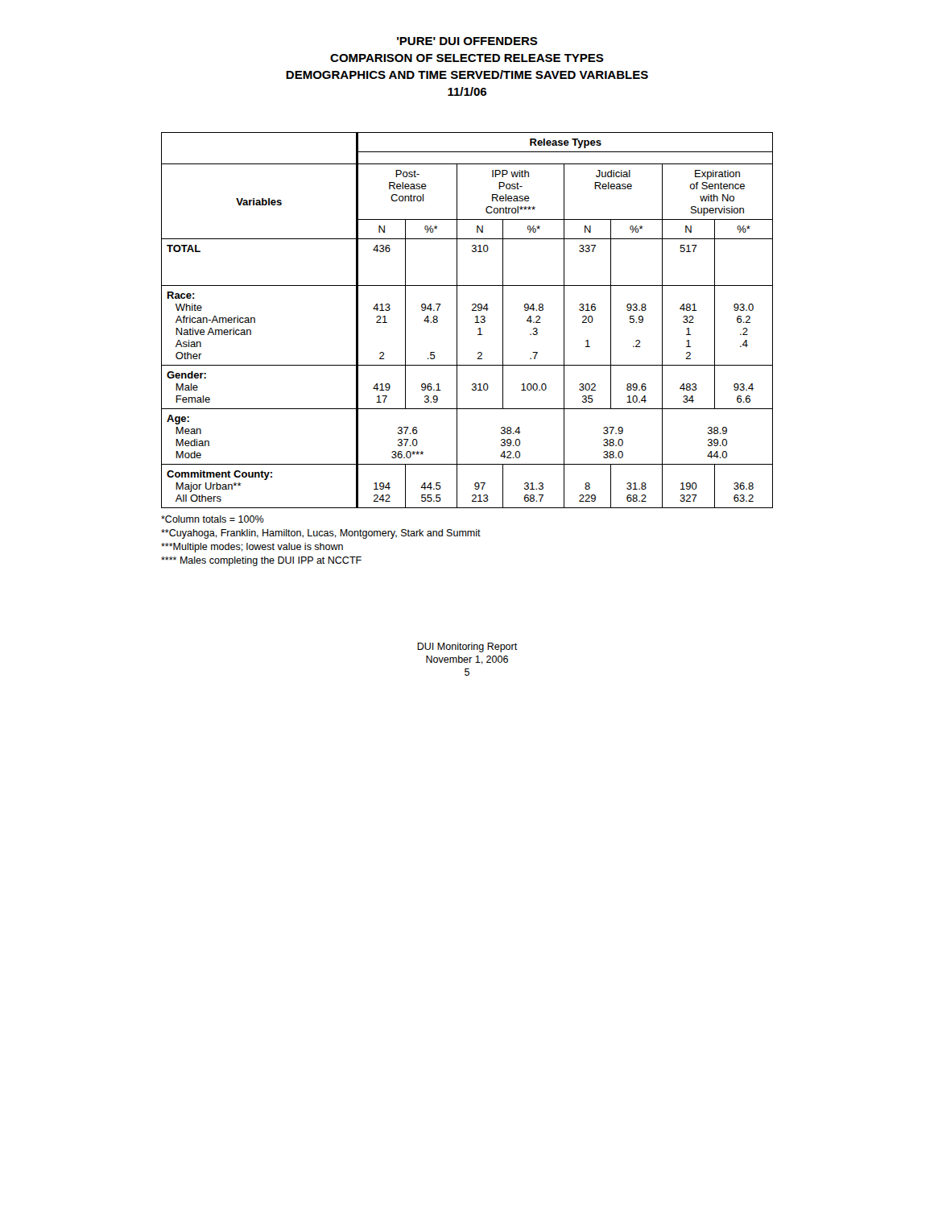'PURE' DUI OFFENDERS
COMPARISON OF SELECTED RELEASE TYPES
DEMOGRAPHICS AND TIME SERVED/TIME SAVED VARIABLES
11/1/06
| | Release Types |
| Variables | Post- Release Control | IPP with Post- Release Control**** | Judicial Release | Expiration of Sentence with No Supervision |
| N | %* | N | %* | N | %* | N | %* |
| TOTAL | 436 | | 310 | | 337 | | 517 | |
| Race: White African-American Native American Asian Other | 413 21 2 | 94.7 4.8 .5 | 294 13 1 2 | 94.8 4.2 .3 .7 | 316 20 1 | 93.8 5.9 .2 | 481 32 1 1 2 | 93.0 6.2 .2 .4 |
| Gender: Male Female | 419 17 | 96.1 3.9 | 310 | 100.0 | 302 35 | 89.6 10.4 | 483 34 | 93.4 6.6 |
| Age: Mean Median Mode | 37.6 37.0 36.0*** | 38.4 39.0 42.0 | 37.9 38.0 38.0 | 38.9 39.0 44.0 |
| Commitment County: Major Urban** All Others | 194 242 | 44.5 55.5 | 97 213 | 31.3 68.7 | 8 229 | 31.8 68.2 | 190 327 | 36.8 63.2 |
*Column totals = 100%
**Cuyahoga, Franklin, Hamilton, Lucas, Montgomery, Stark and Summit
***Multiple modes; lowest value is shown
**** Males completing the DUI IPP at NCCTF
DUI Monitoring Report
November 1, 2006
5